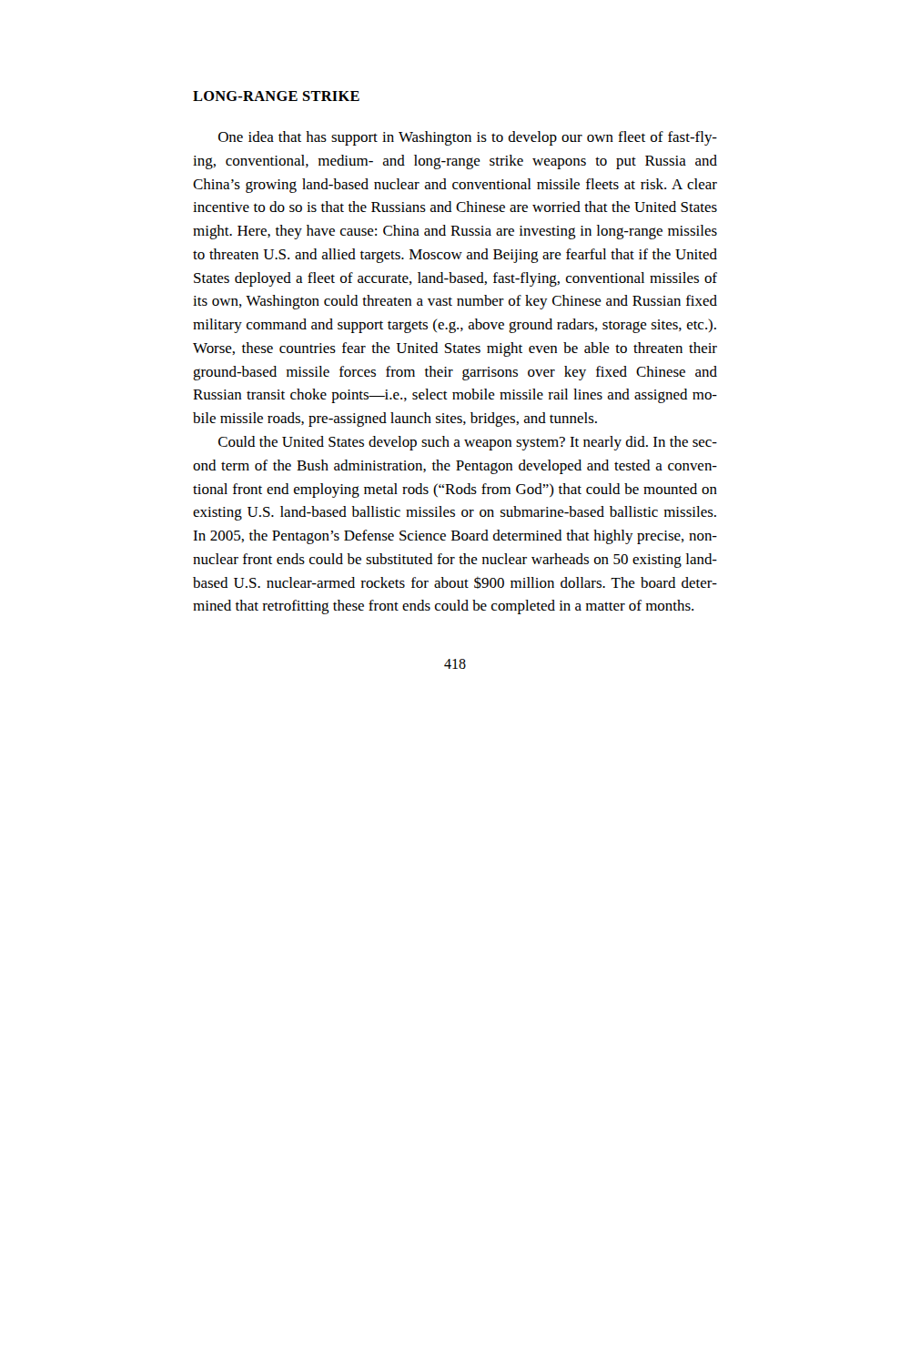Long-Range Strike
One idea that has support in Washington is to develop our own fleet of fast-flying, conventional, medium- and long-range strike weapons to put Russia and China’s growing land-based nuclear and conventional missile fleets at risk. A clear incentive to do so is that the Russians and Chinese are worried that the United States might. Here, they have cause: China and Russia are investing in long-range missiles to threaten U.S. and allied targets. Moscow and Beijing are fearful that if the United States deployed a fleet of accurate, land-based, fast-flying, conventional missiles of its own, Washington could threaten a vast number of key Chinese and Russian fixed military command and support targets (e.g., above ground radars, storage sites, etc.). Worse, these countries fear the United States might even be able to threaten their ground-based missile forces from their garrisons over key fixed Chinese and Russian transit choke points—i.e., select mobile missile rail lines and assigned mobile missile roads, pre-assigned launch sites, bridges, and tunnels.
Could the United States develop such a weapon system? It nearly did. In the second term of the Bush administration, the Pentagon developed and tested a conventional front end employing metal rods (“Rods from God”) that could be mounted on existing U.S. land-based ballistic missiles or on submarine-based ballistic missiles. In 2005, the Pentagon’s Defense Science Board determined that highly precise, non-nuclear front ends could be substituted for the nuclear warheads on 50 existing land-based U.S. nuclear-armed rockets for about $900 million dollars. The board determined that retrofitting these front ends could be completed in a matter of months.
418